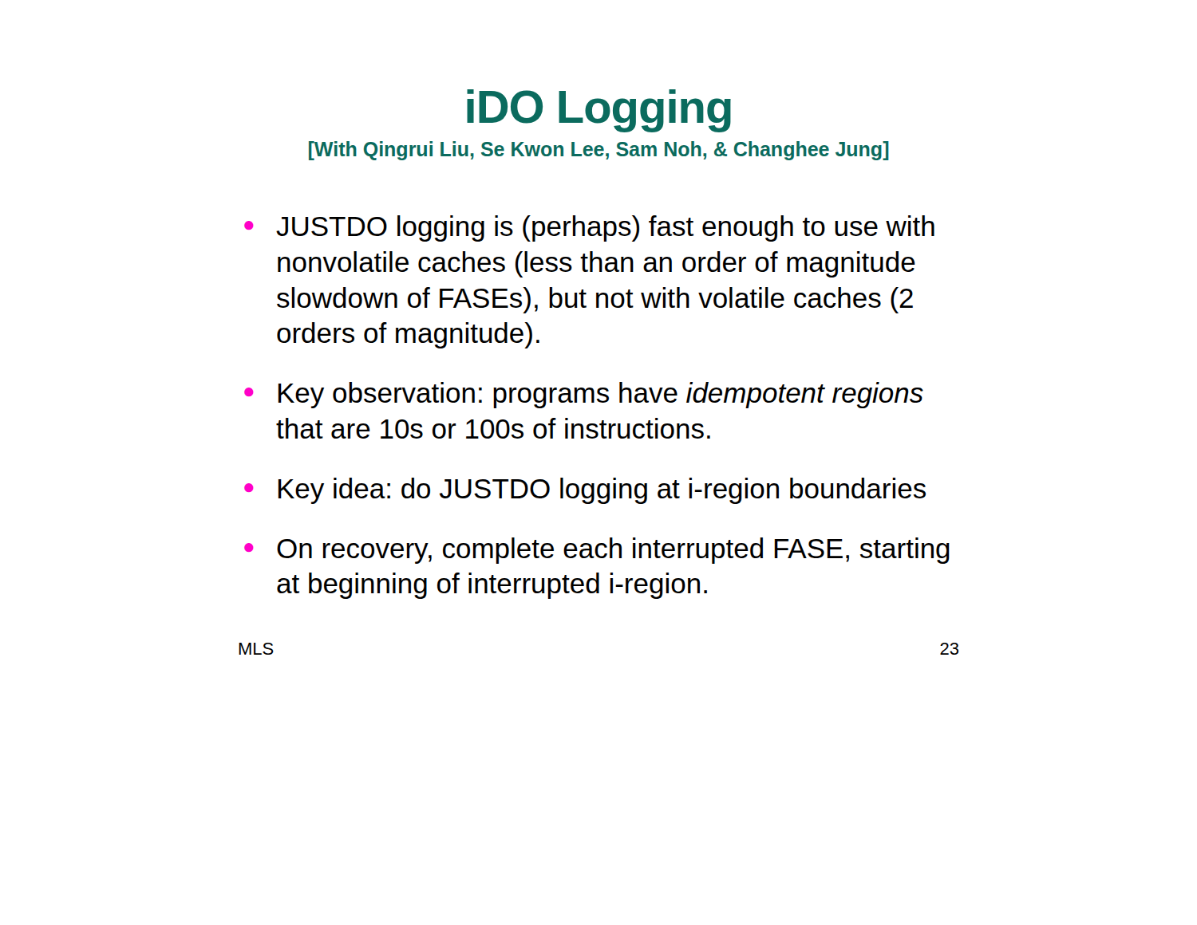iDO Logging
[With Qingrui Liu, Se Kwon Lee, Sam Noh, & Changhee Jung]
JUSTDO logging is (perhaps) fast enough to use with nonvolatile caches (less than an order of magnitude slowdown of FASEs), but not with volatile caches (2 orders of magnitude).
Key observation: programs have idempotent regions that are 10s or 100s of instructions.
Key idea: do JUSTDO logging at i-region boundaries
On recovery, complete each interrupted FASE, starting at beginning of interrupted i-region.
MLS 23